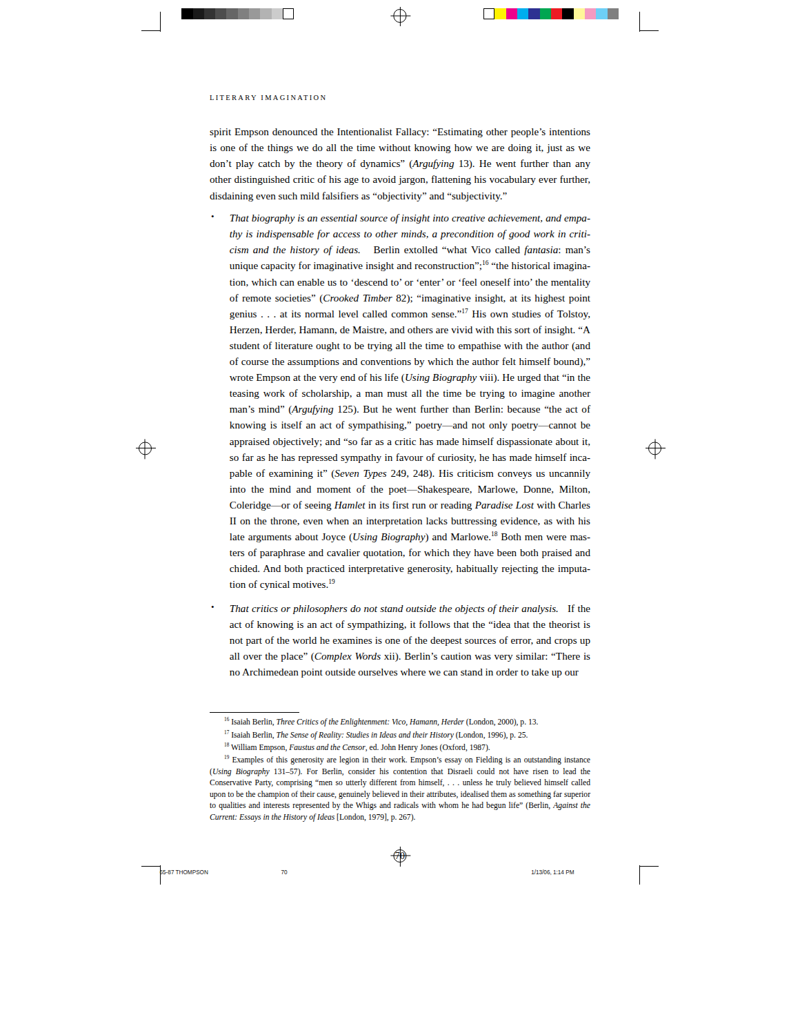Literary Imagination
spirit Empson denounced the Intentionalist Fallacy: “Estimating other people’s intentions is one of the things we do all the time without knowing how we are doing it, just as we don’t play catch by the theory of dynamics” (Argufying 13). He went further than any other distinguished critic of his age to avoid jargon, flattening his vocabulary ever further, disdaining even such mild falsifiers as “objectivity” and “subjectivity.”
That biography is an essential source of insight into creative achievement, and empathy is indispensable for access to other minds, a precondition of good work in criticism and the history of ideas. Berlin extolled “what Vico called fantasia: man’s unique capacity for imaginative insight and reconstruction”;16 “the historical imagination, which can enable us to ‘descend to’ or ‘enter’ or ‘feel oneself into’ the mentality of remote societies” (Crooked Timber 82); “imaginative insight, at its highest point genius . . . at its normal level called common sense.”17 His own studies of Tolstoy, Herzen, Herder, Hamann, de Maistre, and others are vivid with this sort of insight. “A student of literature ought to be trying all the time to empathise with the author (and of course the assumptions and conventions by which the author felt himself bound),” wrote Empson at the very end of his life (Using Biography viii). He urged that “in the teasing work of scholarship, a man must all the time be trying to imagine another man’s mind” (Argufying 125). But he went further than Berlin: because “the act of knowing is itself an act of sympathising,” poetry—and not only poetry—cannot be appraised objectively; and “so far as a critic has made himself dispassionate about it, so far as he has repressed sympathy in favour of curiosity, he has made himself incapable of examining it” (Seven Types 249, 248). His criticism conveys us uncannily into the mind and moment of the poet—Shakespeare, Marlowe, Donne, Milton, Coleridge—or of seeing Hamlet in its first run or reading Paradise Lost with Charles II on the throne, even when an interpretation lacks buttressing evidence, as with his late arguments about Joyce (Using Biography) and Marlowe.18 Both men were masters of paraphrase and cavalier quotation, for which they have been both praised and chided. And both practiced interpretative generosity, habitually rejecting the imputation of cynical motives.19
That critics or philosophers do not stand outside the objects of their analysis. If the act of knowing is an act of sympathizing, it follows that the “idea that the theorist is not part of the world he examines is one of the deepest sources of error, and crops up all over the place” (Complex Words xii). Berlin’s caution was very similar: “There is no Archimedean point outside ourselves where we can stand in order to take up our
16 Isaiah Berlin, Three Critics of the Enlightenment: Vico, Hamann, Herder (London, 2000), p. 13.
17 Isaiah Berlin, The Sense of Reality: Studies in Ideas and their History (London, 1996), p. 25.
18 William Empson, Faustus and the Censor, ed. John Henry Jones (Oxford, 1987).
19 Examples of this generosity are legion in their work. Empson’s essay on Fielding is an outstanding instance (Using Biography 131–57). For Berlin, consider his contention that Disraeli could not have risen to lead the Conservative Party, comprising “men so utterly different from himself, . . . unless he truly believed himself called upon to be the champion of their cause, genuinely believed in their attributes, idealised them as something far superior to qualities and interests represented by the Whigs and radicals with whom he had begun life” (Berlin, Against the Current: Essays in the History of Ideas [London, 1979], p. 267).
70
65-87 THOMPSON 70 1/13/06, 1:14 PM